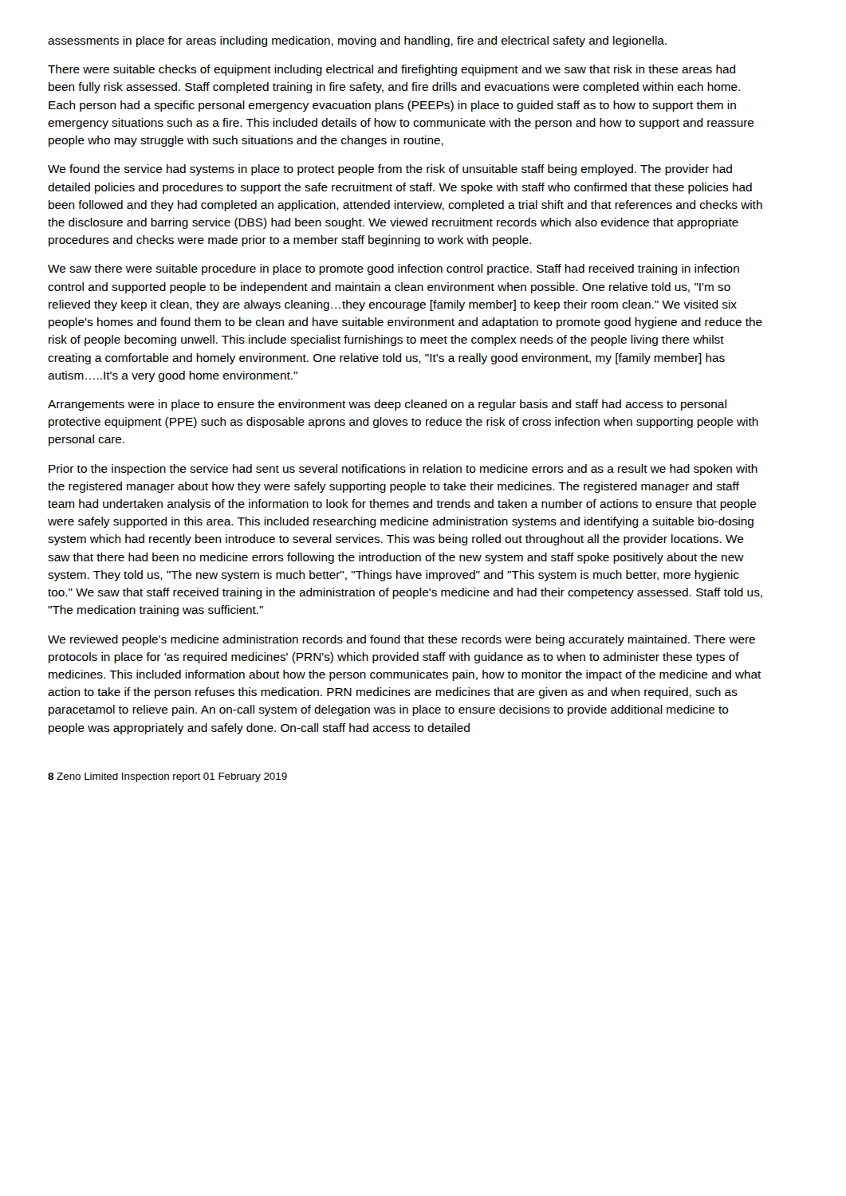assessments in place for areas including medication, moving and handling, fire and electrical safety and legionella.
There were suitable checks of equipment including electrical and firefighting equipment and we saw that risk in these areas had been fully risk assessed. Staff completed training in fire safety, and fire drills and evacuations were completed within each home. Each person had a specific personal emergency evacuation plans (PEEPs) in place to guided staff as to how to support them in emergency situations such as a fire. This included details of how to communicate with the person and how to support and reassure people who may struggle with such situations and the changes in routine,
We found the service had systems in place to protect people from the risk of unsuitable staff being employed. The provider had detailed policies and procedures to support the safe recruitment of staff. We spoke with staff who confirmed that these policies had been followed and they had completed an application, attended interview, completed a trial shift and that references and checks with the disclosure and barring service (DBS) had been sought. We viewed recruitment records which also evidence that appropriate procedures and checks were made prior to a member staff beginning to work with people.
We saw there were suitable procedure in place to promote good infection control practice. Staff had received training in infection control and supported people to be independent and maintain a clean environment when possible. One relative told us, "I'm so relieved they keep it clean, they are always cleaning…they encourage [family member] to keep their room clean." We visited six people's homes and found them to be clean and have suitable environment and adaptation to promote good hygiene and reduce the risk of people becoming unwell. This include specialist furnishings to meet the complex needs of the people living there whilst creating a comfortable and homely environment. One relative told us, "It's a really good environment, my [family member] has autism…..It's a very good home environment."
Arrangements were in place to ensure the environment was deep cleaned on a regular basis and staff had access to personal protective equipment (PPE) such as disposable aprons and gloves to reduce the risk of cross infection when supporting people with personal care.
Prior to the inspection the service had sent us several notifications in relation to medicine errors and as a result we had spoken with the registered manager about how they were safely supporting people to take their medicines. The registered manager and staff team had undertaken analysis of the information to look for themes and trends and taken a number of actions to ensure that people were safely supported in this area. This included researching medicine administration systems and identifying a suitable bio-dosing system which had recently been introduce to several services. This was being rolled out throughout all the provider locations. We saw that there had been no medicine errors following the introduction of the new system and staff spoke positively about the new system. They told us, "The new system is much better", "Things have improved" and "This system is much better, more hygienic too." We saw that staff received training in the administration of people's medicine and had their competency assessed. Staff told us, "The medication training was sufficient."
We reviewed people's medicine administration records and found that these records were being accurately maintained. There were protocols in place for 'as required medicines' (PRN's) which provided staff with guidance as to when to administer these types of medicines. This included information about how the person communicates pain, how to monitor the impact of the medicine and what action to take if the person refuses this medication. PRN medicines are medicines that are given as and when required, such as paracetamol to relieve pain. An on-call system of delegation was in place to ensure decisions to provide additional medicine to people was appropriately and safely done. On-call staff had access to detailed
8 Zeno Limited Inspection report 01 February 2019